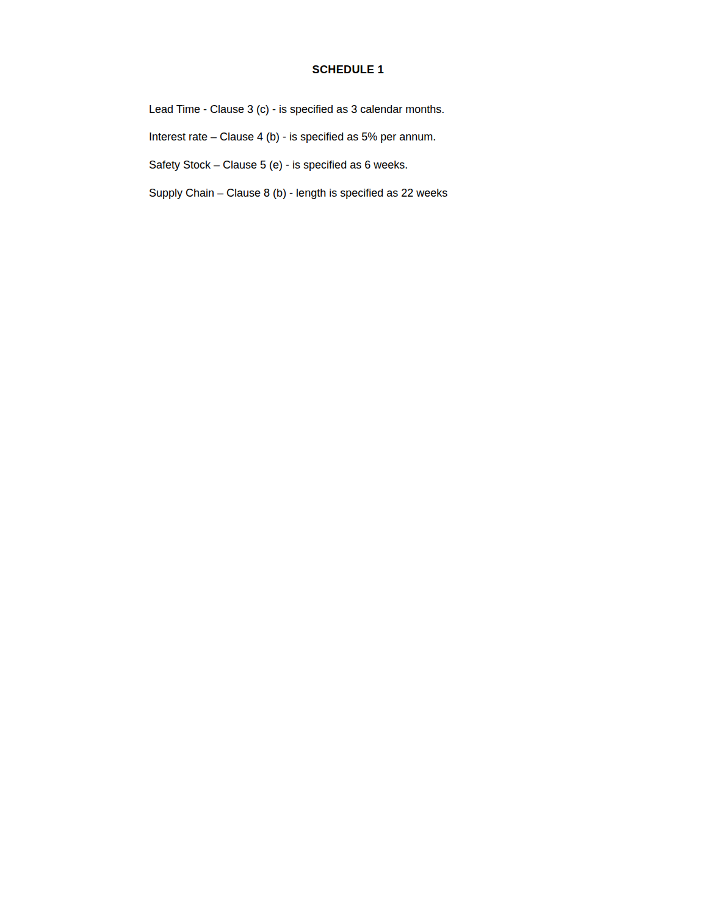SCHEDULE 1
Lead Time - Clause 3 (c) - is specified as 3 calendar months.
Interest rate – Clause 4 (b) - is specified as 5% per annum.
Safety Stock – Clause 5 (e) - is specified as 6 weeks.
Supply Chain – Clause 8 (b) - length is specified as 22 weeks